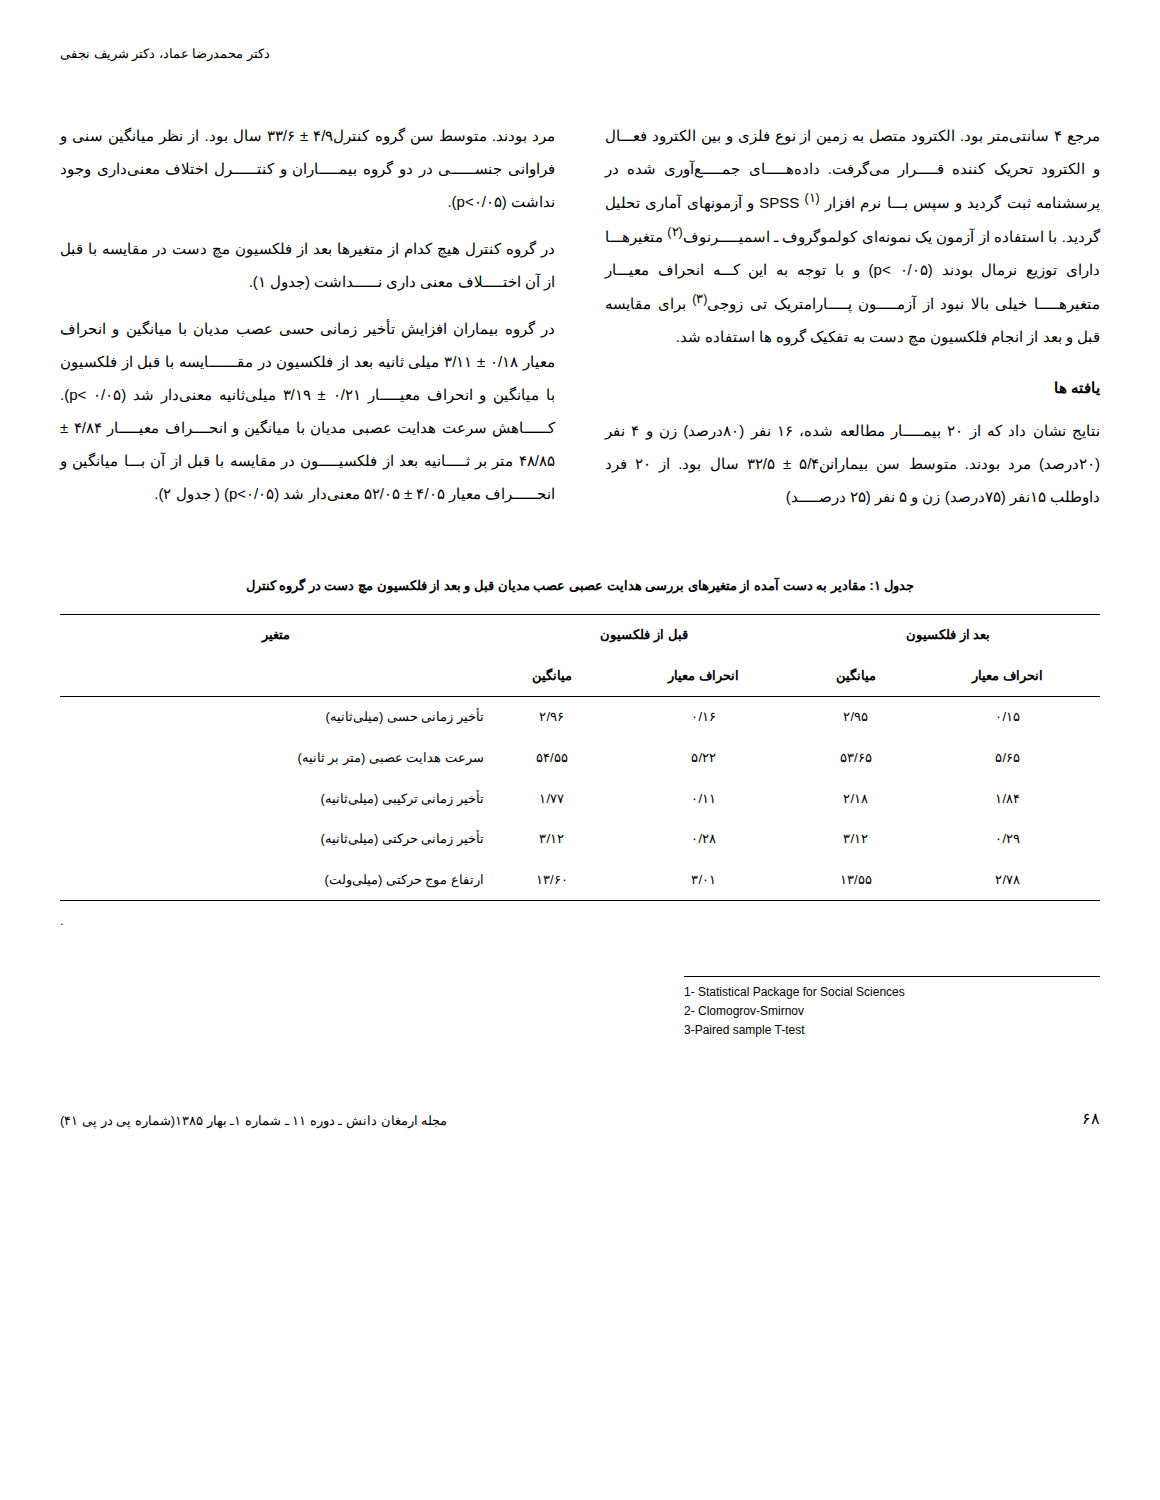دکتر محمدرضا عماد، دکتر شریف نجفی
مرجع ۴ سانتی‌متر بود. الکترود متصل به زمین از نوع فلزی و بین الکترود فعـــال و الکترود تحریک کننده قـــــرار می‌گرفت. داده‌هـــــای جمـــــع‌آوری شده در پرسشنامه ثبت گردید و سپس بـــا نرم افزار SPSS (۱) و آزمونهای آماری تحلیل گردید. با استفاده از آزمون یک نمونه‌ای کولموگروف ـ اسمیـــــرنوف(۲) متغیرهـــا دارای توزیع نرمال بودند (p< ۰/۰۵) و با توجه به این کـــه انحراف معیـــار متغیرهـــــا خیلی بالا نبود از آزمـــــون پـــــارامتریک تی زوجی(۳) برای مقایسه قبل و بعد از انجام فلکسیون مچ دست به تفکیک گروه ها استفاده شد.
یافته ها
نتایج نشان داد که از ۲۰ بیمـــــار مطالعه شده، ۱۶ نفر (۸۰درصد) زن و ۴ نفر (۲۰درصد) مرد بودند. متوسط سن بیمارانن۵/۴ ± ۳۲/۵ سال بود. از ۲۰ فرد داوطلب ۱۵نفر (۷۵درصد) زن و ۵ نفر (۲۵ درصـــــد)
مرد بودند. متوسط سن گروه کنترل۴/۹ ± ۳۳/۶ سال بود. از نظر میانگین سنی و فراوانی جنســــــی در دو گروه بیمـــــاران و کنتــــــرل اختلاف معنی‌داری وجود نداشت (p<۰/۰۵).
در گروه کنترل هیچ کدام از متغیرها بعد از فلکسیون مچ دست در مقایسه با قبل از آن اختـــــلاف معنی داری نــــــداشت (جدول ۱).
در گروه بیماران افزایش تأخیر زمانی حسی عصب مدیان با میانگین و انحراف معیار ۰/۱۸ ± ۳/۱۱ میلی ثانیه بعد از فلکسیون در مقـــــــایسه با قبل از فلکسیون با میانگین و انحراف معیـــــار ۰/۲۱ ± ۳/۱۹ میلی‌ثانیه معنی‌دار شد (p< ۰/۰۵). کــــــاهش سرعت هدایت عصبی مدیان با میانگین و انحــــراف معیـــــار ۴/۸۴ ± ۴۸/۸۵ متر بر ثـــــانیه بعد از فلکسیـــــون در مقایسه با قبل از آن بـــا میانگین و انحــــــراف معیار ۴/۰۵ ± ۵۲/۰۵ معنی‌دار شد (p<۰/۰۵) ( جدول ۲).
جدول ۱: مقادیر به دست آمده از متغیرهای بررسی هدایت عصبی عصب مدیان قبل و بعد از فلکسیون مچ دست در گروه کنترل
| بعد از فلکسیون | قبل از فلکسیون | متغیر |
| --- | --- | --- |
| انحراف معیار | میانگین | انحراف معیار | میانگین | |
| ۰/۱۵ | ۲/۹۵ | ۰/۱۶ | ۲/۹۶ | تأخیر زمانی حسی (میلی‌ثانیه) |
| ۵/۶۵ | ۵۳/۶۵ | ۵/۲۲ | ۵۴/۵۵ | سرعت هدایت عصبی (متر بر ثانیه) |
| ۱/۸۴ | ۲/۱۸ | ۰/۱۱ | ۱/۷۷ | تأخیر زمانی ترکیبی (میلی‌ثانیه) |
| ۰/۲۹ | ۳/۱۲ | ۰/۲۸ | ۳/۱۲ | تأخیر زمانی حرکتی (میلی‌ثانیه) |
| ۲/۷۸ | ۱۳/۵۵ | ۳/۰۱ | ۱۳/۶۰ | ارتفاع موج حرکتی (میلی‌ولت) |
.
1- Statistical Package for Social Sciences
2- Clomogrov-Smirnov
3-Paired sample T-test
۶۸
مجله ارمغان دانش ـ دوره ۱۱ ـ شماره ۱ـ بهار ۱۳۸۵(شماره پی در پی ۴۱)